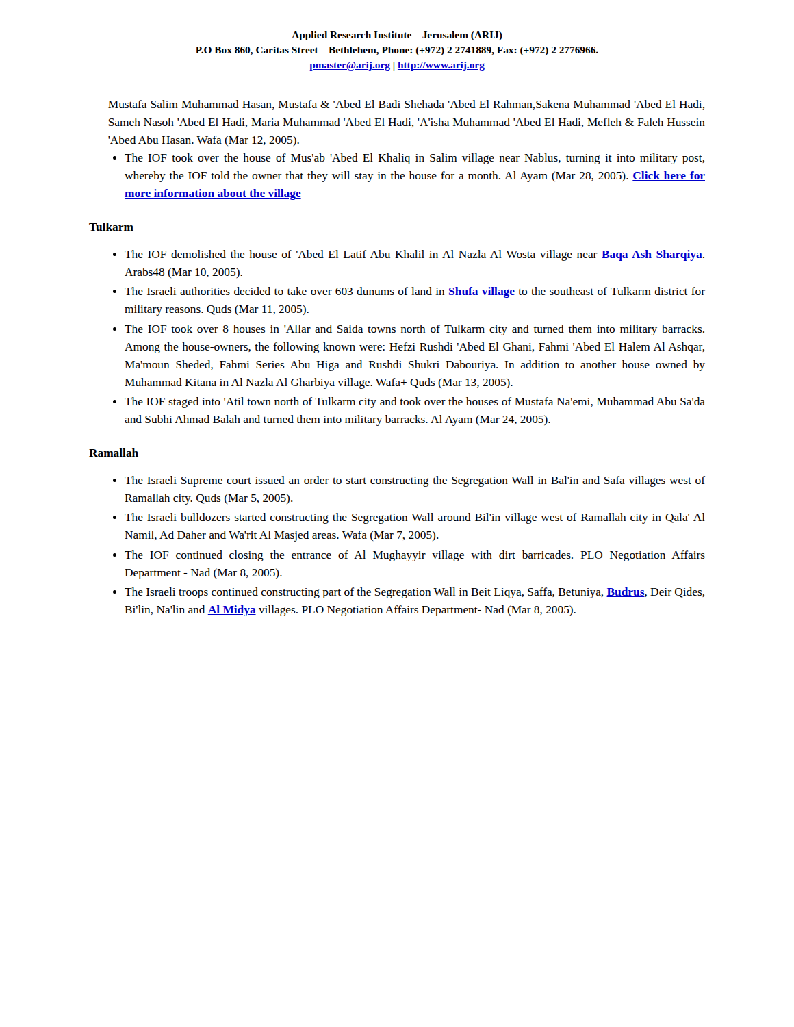Applied Research Institute – Jerusalem (ARIJ)
P.O Box 860, Caritas Street – Bethlehem, Phone: (+972) 2 2741889, Fax: (+972) 2 2776966.
pmaster@arij.org | http://www.arij.org
Mustafa Salim Muhammad Hasan, Mustafa & 'Abed El Badi Shehada 'Abed El Rahman,Sakena Muhammad 'Abed El Hadi, Sameh Nasoh 'Abed El Hadi, Maria Muhammad 'Abed El Hadi, 'A'isha Muhammad 'Abed El Hadi, Mefleh & Faleh Hussein 'Abed Abu Hasan. Wafa (Mar 12, 2005).
The IOF took over the house of Mus'ab 'Abed El Khaliq in Salim village near Nablus, turning it into military post, whereby the IOF told the owner that they will stay in the house for a month. Al Ayam (Mar 28, 2005). Click here for more information about the village
Tulkarm
The IOF demolished the house of 'Abed El Latif Abu Khalil in Al Nazla Al Wosta village near Baqa Ash Sharqiya. Arabs48 (Mar 10, 2005).
The Israeli authorities decided to take over 603 dunums of land in Shufa village to the southeast of Tulkarm district for military reasons. Quds (Mar 11, 2005).
The IOF took over 8 houses in 'Allar and Saida towns north of Tulkarm city and turned them into military barracks. Among the house-owners, the following known were: Hefzi Rushdi 'Abed El Ghani, Fahmi 'Abed El Halem Al Ashqar, Ma'moun Sheded, Fahmi Series Abu Higa and Rushdi Shukri Dabouriya. In addition to another house owned by Muhammad Kitana in Al Nazla Al Gharbiya village. Wafa+ Quds (Mar 13, 2005).
The IOF staged into 'Atil town north of Tulkarm city and took over the houses of Mustafa Na'emi, Muhammad Abu Sa'da and Subhi Ahmad Balah and turned them into military barracks. Al Ayam (Mar 24, 2005).
Ramallah
The Israeli Supreme court issued an order to start constructing the Segregation Wall in Bal'in and Safa villages west of Ramallah city. Quds (Mar 5, 2005).
The Israeli bulldozers started constructing the Segregation Wall around Bil'in village west of Ramallah city in Qala' Al Namil, Ad Daher and Wa'rit Al Masjed areas. Wafa (Mar 7, 2005).
The IOF continued closing the entrance of Al Mughayyir village with dirt barricades. PLO Negotiation Affairs Department - Nad (Mar 8, 2005).
The Israeli troops continued constructing part of the Segregation Wall in Beit Liqya, Saffa, Betuniya, Budrus, Deir Qides, Bi'lin, Na'lin and Al Midya villages. PLO Negotiation Affairs Department- Nad (Mar 8, 2005).